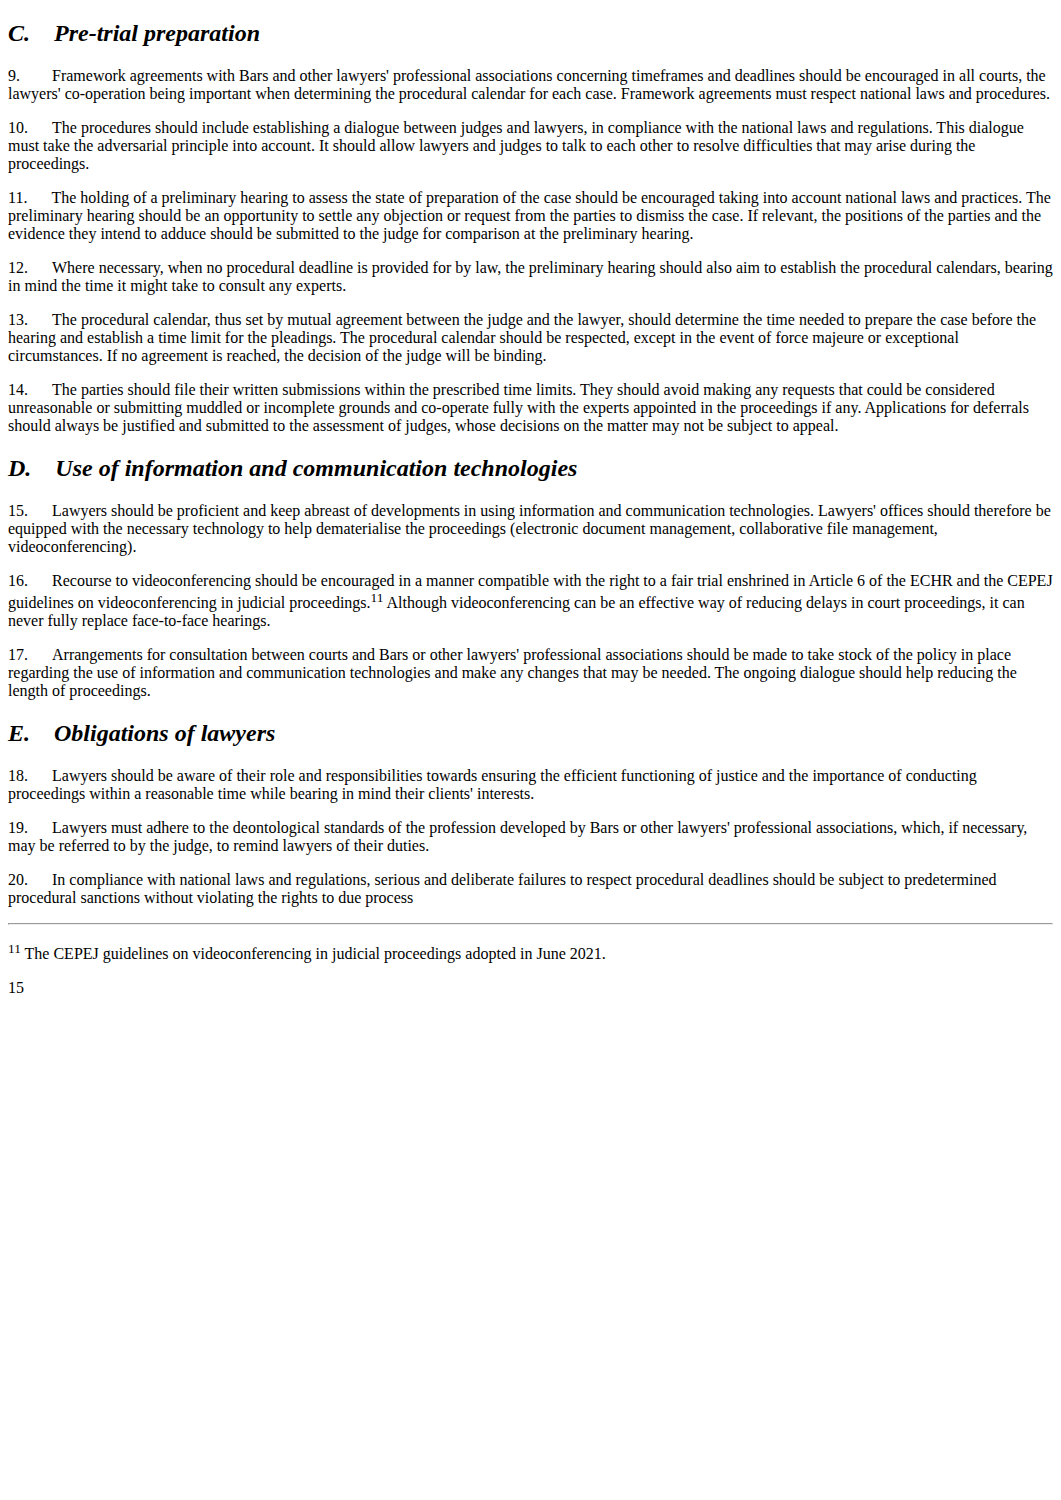C. Pre-trial preparation
9. Framework agreements with Bars and other lawyers' professional associations concerning timeframes and deadlines should be encouraged in all courts, the lawyers' co-operation being important when determining the procedural calendar for each case. Framework agreements must respect national laws and procedures.
10. The procedures should include establishing a dialogue between judges and lawyers, in compliance with the national laws and regulations. This dialogue must take the adversarial principle into account. It should allow lawyers and judges to talk to each other to resolve difficulties that may arise during the proceedings.
11. The holding of a preliminary hearing to assess the state of preparation of the case should be encouraged taking into account national laws and practices. The preliminary hearing should be an opportunity to settle any objection or request from the parties to dismiss the case. If relevant, the positions of the parties and the evidence they intend to adduce should be submitted to the judge for comparison at the preliminary hearing.
12. Where necessary, when no procedural deadline is provided for by law, the preliminary hearing should also aim to establish the procedural calendars, bearing in mind the time it might take to consult any experts.
13. The procedural calendar, thus set by mutual agreement between the judge and the lawyer, should determine the time needed to prepare the case before the hearing and establish a time limit for the pleadings. The procedural calendar should be respected, except in the event of force majeure or exceptional circumstances. If no agreement is reached, the decision of the judge will be binding.
14. The parties should file their written submissions within the prescribed time limits. They should avoid making any requests that could be considered unreasonable or submitting muddled or incomplete grounds and co-operate fully with the experts appointed in the proceedings if any. Applications for deferrals should always be justified and submitted to the assessment of judges, whose decisions on the matter may not be subject to appeal.
D. Use of information and communication technologies
15. Lawyers should be proficient and keep abreast of developments in using information and communication technologies. Lawyers' offices should therefore be equipped with the necessary technology to help dematerialise the proceedings (electronic document management, collaborative file management, videoconferencing).
16. Recourse to videoconferencing should be encouraged in a manner compatible with the right to a fair trial enshrined in Article 6 of the ECHR and the CEPEJ guidelines on videoconferencing in judicial proceedings.11 Although videoconferencing can be an effective way of reducing delays in court proceedings, it can never fully replace face-to-face hearings.
17. Arrangements for consultation between courts and Bars or other lawyers' professional associations should be made to take stock of the policy in place regarding the use of information and communication technologies and make any changes that may be needed. The ongoing dialogue should help reducing the length of proceedings.
E. Obligations of lawyers
18. Lawyers should be aware of their role and responsibilities towards ensuring the efficient functioning of justice and the importance of conducting proceedings within a reasonable time while bearing in mind their clients' interests.
19. Lawyers must adhere to the deontological standards of the profession developed by Bars or other lawyers' professional associations, which, if necessary, may be referred to by the judge, to remind lawyers of their duties.
20. In compliance with national laws and regulations, serious and deliberate failures to respect procedural deadlines should be subject to predetermined procedural sanctions without violating the rights to due process
11 The CEPEJ guidelines on videoconferencing in judicial proceedings adopted in June 2021.
15